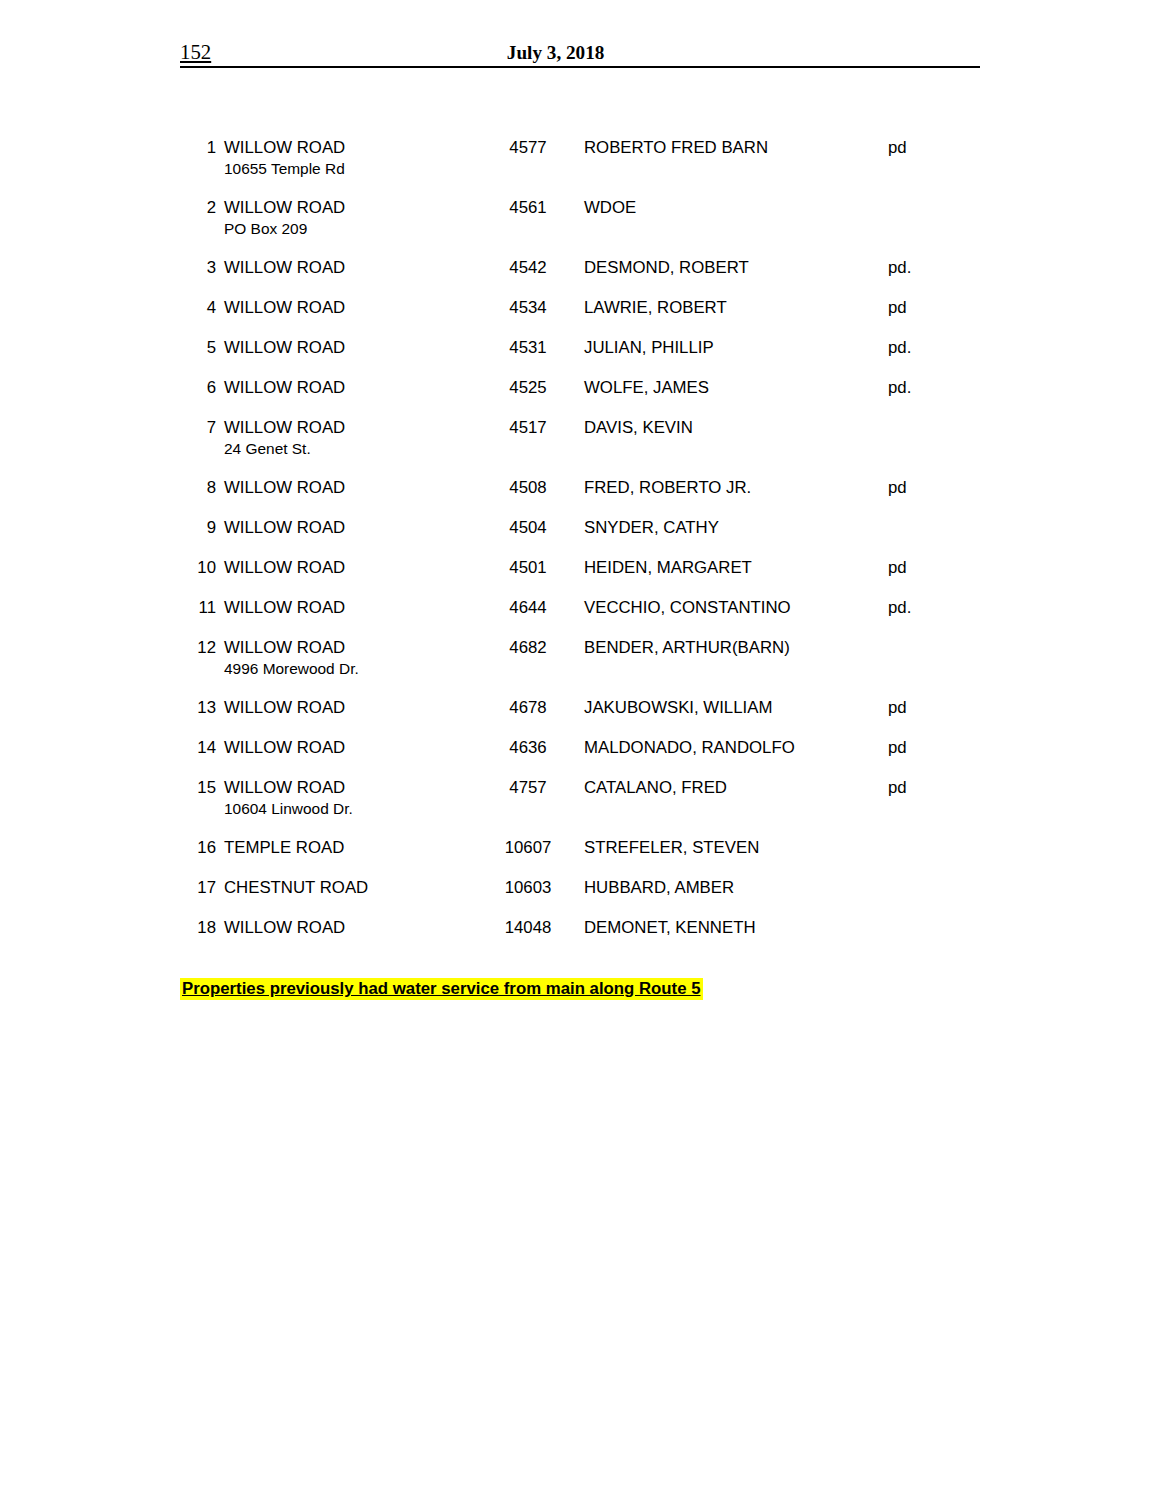152
July 3, 2018
| 1 | WILLOW ROAD 10655 Temple Rd | 4577 | ROBERTO FRED BARN | pd |
| 2 | WILLOW ROAD PO Box 209 | 4561 | WDOE | |
| 3 | WILLOW ROAD | 4542 | DESMOND, ROBERT | pd. |
| 4 | WILLOW ROAD | 4534 | LAWRIE, ROBERT | pd |
| 5 | WILLOW ROAD | 4531 | JULIAN, PHILLIP | pd. |
| 6 | WILLOW ROAD | 4525 | WOLFE, JAMES | pd. |
| 7 | WILLOW ROAD 24 Genet St. | 4517 | DAVIS, KEVIN | |
| 8 | WILLOW ROAD | 4508 | FRED, ROBERTO JR. | pd |
| 9 | WILLOW ROAD | 4504 | SNYDER, CATHY | |
| 10 | WILLOW ROAD | 4501 | HEIDEN, MARGARET | pd |
| 11 | WILLOW ROAD | 4644 | VECCHIO, CONSTANTINO | pd. |
| 12 | WILLOW ROAD 4996 Morewood Dr. | 4682 | BENDER, ARTHUR(BARN) | |
| 13 | WILLOW ROAD | 4678 | JAKUBOWSKI, WILLIAM | pd |
| 14 | WILLOW ROAD | 4636 | MALDONADO, RANDOLFO | pd |
| 15 | WILLOW ROAD 10604 Linwood Dr. | 4757 | CATALANO, FRED | pd |
| 16 | TEMPLE ROAD | 10607 | STREFELER, STEVEN | |
| 17 | CHESTNUT ROAD | 10603 | HUBBARD, AMBER | |
| 18 | WILLOW ROAD | 14048 | DEMONET, KENNETH | |
Properties previously had water service from main along Route 5